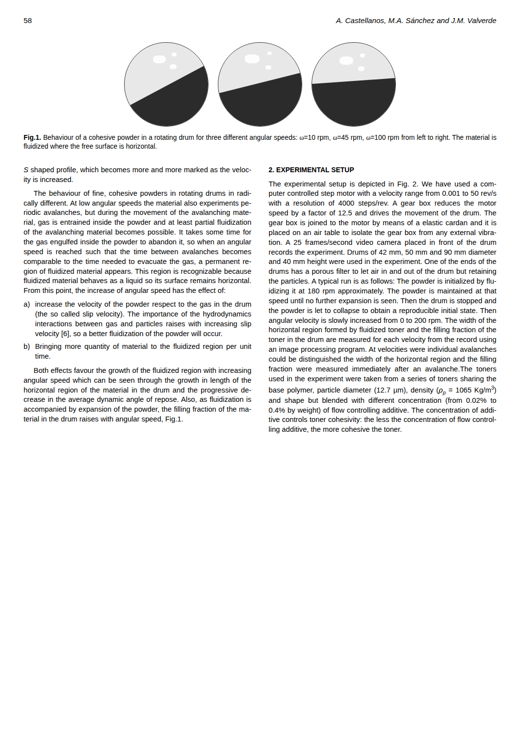58 A. Castellanos, M.A. Sánchez and J.M. Valverde
Fig.1. Behaviour of a cohesive powder in a rotating drum for three different angular speeds: ω=10 rpm, ω=45 rpm, ω=100 rpm from left to right. The material is fluidized where the free surface is horizontal.
S shaped profile, which becomes more and more marked as the velocity is increased.
The behaviour of fine, cohesive powders in rotating drums in radically different. At low angular speeds the material also experiments periodic avalanches, but during the movement of the avalanching material, gas is entrained inside the powder and at least partial fluidization of the avalanching material becomes possible. It takes some time for the gas engulfed inside the powder to abandon it, so when an angular speed is reached such that the time between avalanches becomes comparable to the time needed to evacuate the gas, a permanent region of fluidized material appears. This region is recognizable because fluidized material behaves as a liquid so its surface remains horizontal. From this point, the increase of angular speed has the effect of:
a) increase the velocity of the powder respect to the gas in the drum (the so called slip velocity). The importance of the hydrodynamics interactions between gas and particles raises with increasing slip velocity [6], so a better fluidization of the powder will occur.
b) Bringing more quantity of material to the fluidized region per unit time.
Both effects favour the growth of the fluidized region with increasing angular speed which can be seen through the growth in length of the horizontal region of the material in the drum and the progressive decrease in the average dynamic angle of repose. Also, as fluidization is accompanied by expansion of the powder, the filling fraction of the material in the drum raises with angular speed, Fig.1.
2. Experimental setup
The experimental setup is depicted in Fig. 2. We have used a computer controlled step motor with a velocity range from 0.001 to 50 rev/s with a resolution of 4000 steps/rev. A gear box reduces the motor speed by a factor of 12.5 and drives the movement of the drum. The gear box is joined to the motor by means of a elastic cardan and it is placed on an air table to isolate the gear box from any external vibration. A 25 frames/second video camera placed in front of the drum records the experiment. Drums of 42 mm, 50 mm and 90 mm diameter and 40 mm height were used in the experiment. One of the ends of the drums has a porous filter to let air in and out of the drum but retaining the particles. A typical run is as follows: The powder is initialized by fluidizing it at 180 rpm approximately. The powder is maintained at that speed until no further expansion is seen. Then the drum is stopped and the powder is let to collapse to obtain a reproducible initial state. Then angular velocity is slowly increased from 0 to 200 rpm. The width of the horizontal region formed by fluidized toner and the filling fraction of the toner in the drum are measured for each velocity from the record using an image processing program. At velocities were individual avalanches could be distinguished the width of the horizontal region and the filling fraction were measured immediately after an avalanche.The toners used in the experiment were taken from a series of toners sharing the base polymer, particle diameter (12.7 µm), density (ρp = 1065 Kg/m3) and shape but blended with different concentration (from 0.02% to 0.4% by weight) of flow controlling additive. The concentration of additive controls toner cohesivity: the less the concentration of flow controlling additive, the more cohesive the toner.